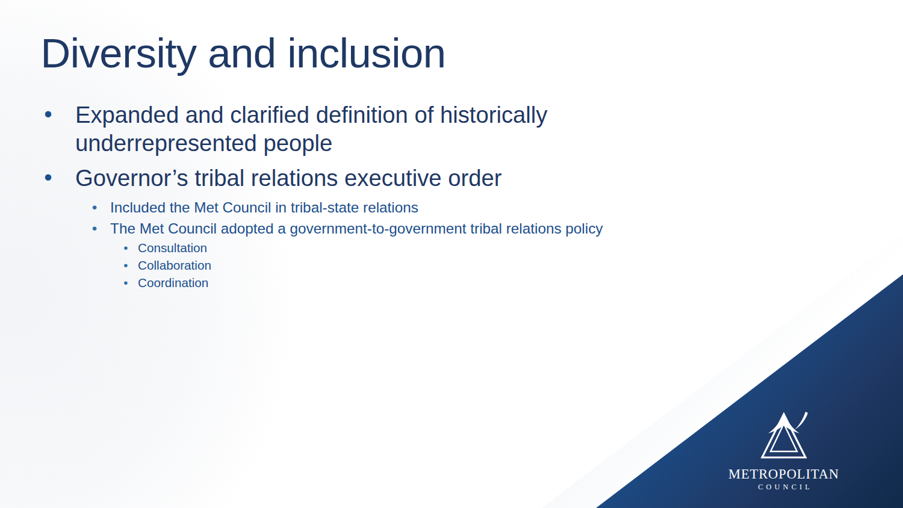Diversity and inclusion
Expanded and clarified definition of historically underrepresented people
Governor’s tribal relations executive order
Included the Met Council in tribal-state relations
The Met Council adopted a government-to-government tribal relations policy
Consultation
Collaboration
Coordination
METROPOLITAN
COUNCIL